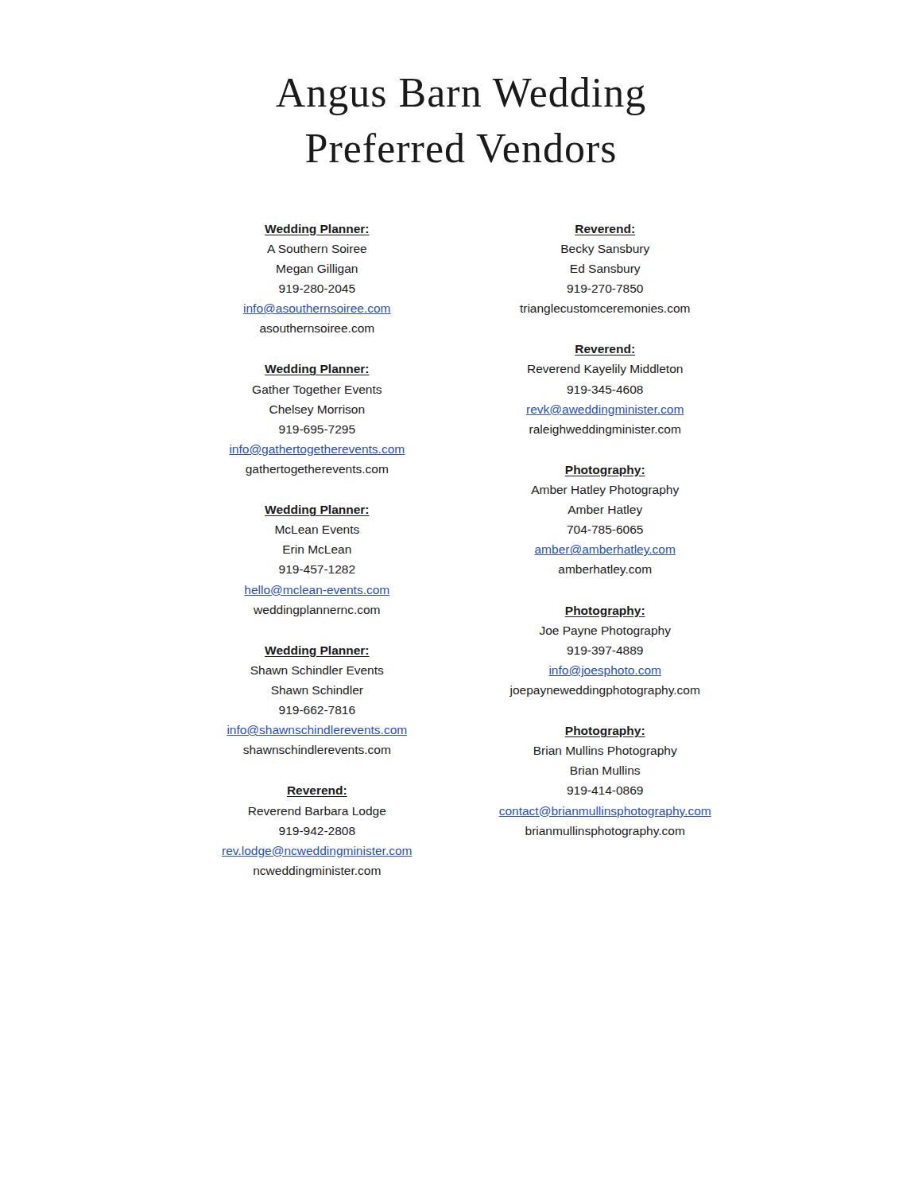Angus Barn Wedding
Preferred Vendors
Wedding Planner: A Southern Soiree Megan Gilligan 919-280-2045 info@asouthernsoiree.com asouthernsoiree.com
Wedding Planner: Gather Together Events Chelsey Morrison 919-695-7295 info@gathertogetherevents.com gathertogetherevents.com
Wedding Planner: McLean Events Erin McLean 919-457-1282 hello@mclean-events.com weddingplannernc.com
Wedding Planner: Shawn Schindler Events Shawn Schindler 919-662-7816 info@shawnschindlerevents.com shawnschindlerevents.com
Reverend: Reverend Barbara Lodge 919-942-2808 rev.lodge@ncweddingminister.com ncweddingminister.com
Reverend: Becky Sansbury Ed Sansbury 919-270-7850 trianglecustomceremonies.com
Reverend: Reverend Kayelily Middleton 919-345-4608 revk@aweddingminister.com raleighweddingminister.com
Photography: Amber Hatley Photography Amber Hatley 704-785-6065 amber@amberhatley.com amberhatley.com
Photography: Joe Payne Photography 919-397-4889 info@joesphoto.com joepayneweddingphotography.com
Photography: Brian Mullins Photography Brian Mullins 919-414-0869 contact@brianmullinsphotography.com brianmullinsphotography.com